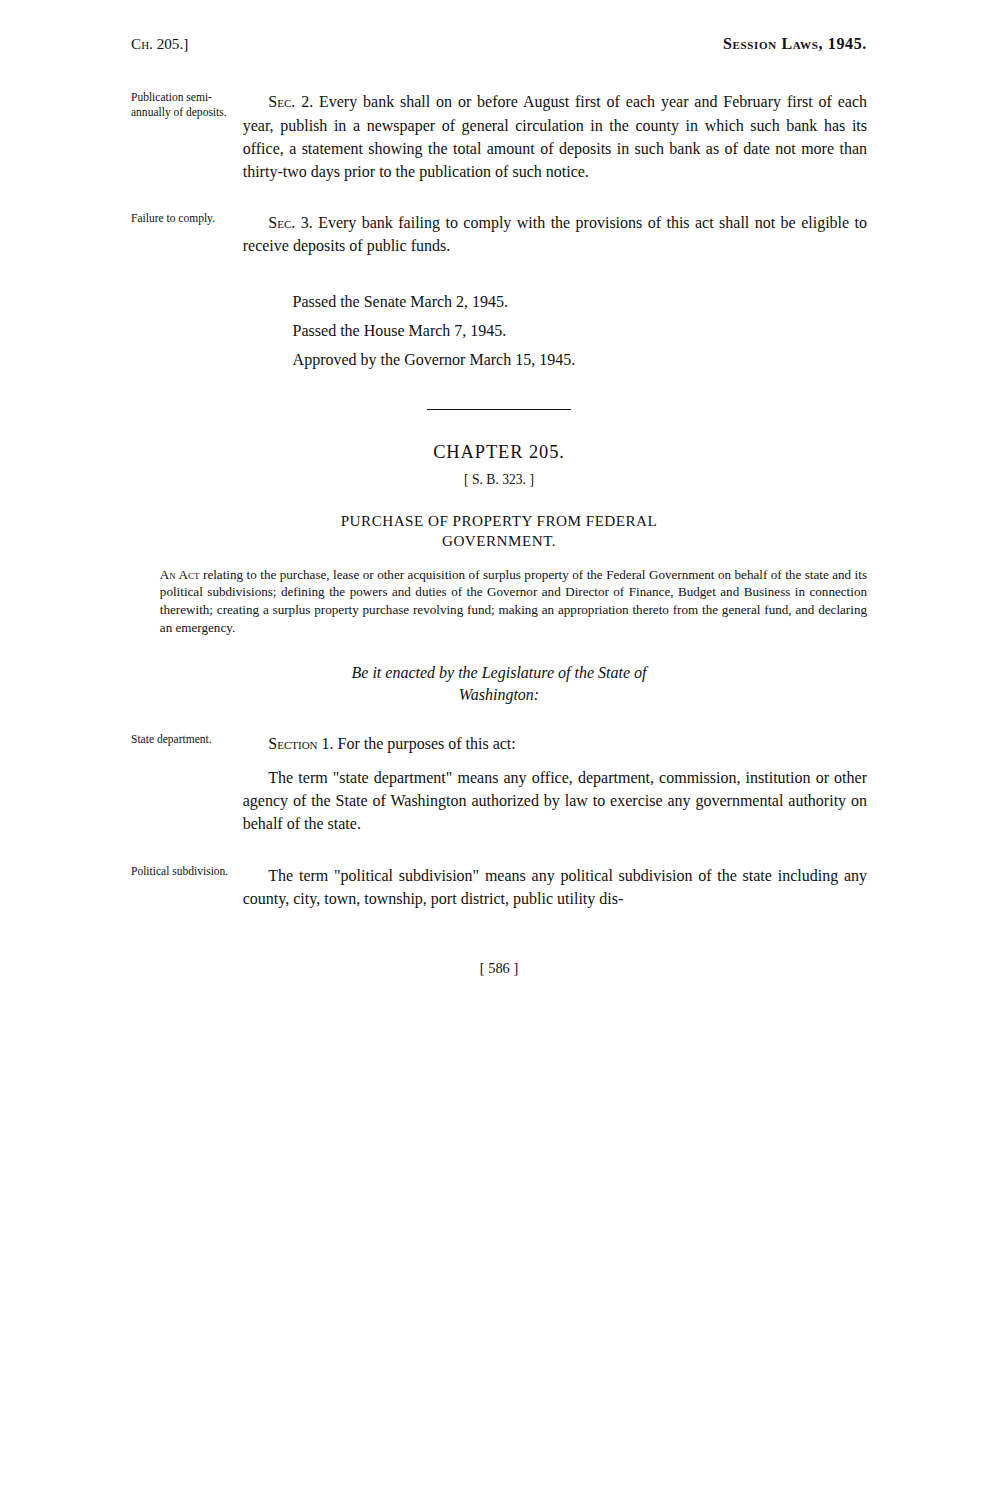Ch. 205.] Session Laws, 1945.
Publication semi-annually of deposits.
Sec. 2. Every bank shall on or before August first of each year and February first of each year, publish in a newspaper of general circulation in the county in which such bank has its office, a statement showing the total amount of deposits in such bank as of date not more than thirty-two days prior to the publication of such notice.
Failure to comply.
Sec. 3. Every bank failing to comply with the provisions of this act shall not be eligible to receive deposits of public funds.
Passed the Senate March 2, 1945.
Passed the House March 7, 1945.
Approved by the Governor March 15, 1945.
CHAPTER 205.
[ S. B. 323. ]
PURCHASE OF PROPERTY FROM FEDERAL
GOVERNMENT.
An Act relating to the purchase, lease or other acquisition of surplus property of the Federal Government on behalf of the state and its political subdivisions; defining the powers and duties of the Governor and Director of Finance, Budget and Business in connection therewith; creating a surplus property purchase revolving fund; making an appropriation thereto from the general fund, and declaring an emergency.
Be it enacted by the Legislature of the State of
Washington:
State department.
Section 1. For the purposes of this act:
The term "state department" means any office, department, commission, institution or other agency of the State of Washington authorized by law to exercise any governmental authority on behalf of the state.
Political subdivision.
The term "political subdivision" means any political subdivision of the state including any county, city, town, township, port district, public utility dis-
[ 586 ]